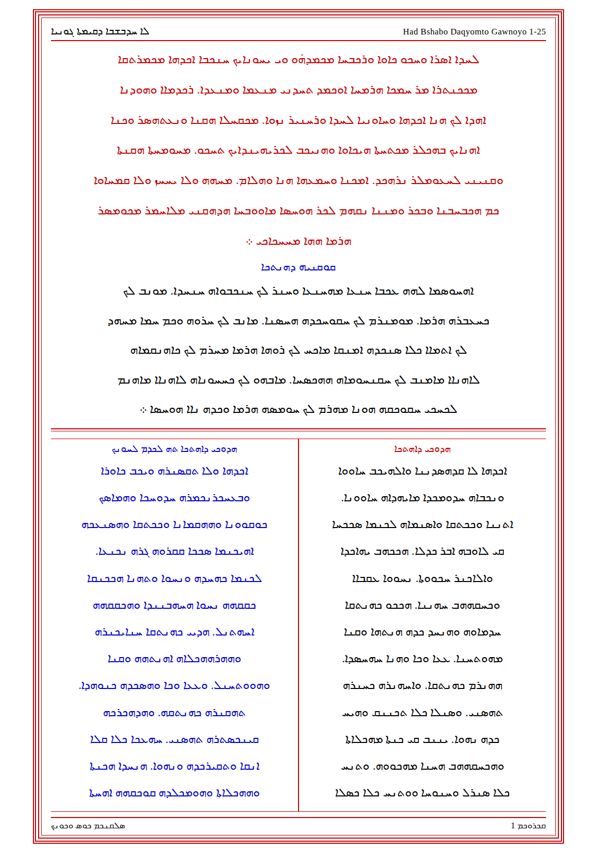Had Bshabo Daqyomto Gawnoyo 1-25
ܠܐ ܚܕܒܫܒܐ ܕܩܝܡܬܐ ܓܘܢܝܐ
ܠܚܕܐ ܐܣܪܐ ܘܚܟܘ ܟܐܘܐ ܘܪܟܒܚܐ ܡܟܡܕܗ̇ܘ ܘܝ ܝܚܘܢܐܝܟ ܚܢܟܒܐ ܐܟܕܗܐ ܡܟܡܪܬܩܐ
ܡܟܟܢܬܪܐ ܡܪ ܚܡܟܐ ܗܪܡܚܐ ܐܘܟܡܕ ܬܚܕܢܝ ܡܢܥܡܐ ܘܡܢܥܕܐ. ܪܟܕܡܐܐ ܘܗܘܕܢܐ
ܐܗܕܐ ܠܟ ܗܢܐ ܐܟܕܗܐ ܘܚܐܘܢܝܐ ܠܚܕܐ ܘܪܚܢܝܪ ܢܙܘܐ. ܡܟܩܚܠܐ ܗܩܢܐ ܘܢܥܬܗܣܪ ܘܟܢܐ
ܐܗܢܐܝܟ ܒܗܟܠܪ ܡܟܬܚܬܐ ܗܝܟܐܘܐ ܘܗܢܝܟܒ ܠܟܪܝܗܝܢܕܐܝܟ ܬܚܟܘ. ܡܚܘܡܚܬܐ ܗܩܢܬܐ
ܘܩܢܝܢܝ ܠܚܥܘܡܠܪ ܢܪܗܟܕ. ܐܡܟܢܐ ܘܚܡܥܗܐ ܗܢܐ ܘܗܠܐܡ. ܡܚܗܗ ܘܠܐ ܝܚܚܙ ܘܠܐ ܩܡܚܐܘܐ
ܟܡ ܗܟܒܚܒܢܐ ܘܒܟܪ ܘܡܢܢܐ ܢܩܗܡ ܠܟܪ ܗܘܚܣܐ ܡܐܘܘܒܚܐ ܗܕܗܩܢܝ ܡܠܐܚܡܪ ܡܟܘܡܣܪ
ܗܪܡܐ ܗܗܐ ܡܚܚܟܐܟܝ ܀
ܩܘܩܢܝܗ ܕܗܢܬܟܐ
ܐܗܚܘܣܡܐ ܠܗܗ ܥܟܒܐ ܚܢܥܐ ܡܗܚܢܥܐ ܘܚܢܪ ܠܟ ܚܢܟܒܘܐܗ ܚܢܚܕܐ. ܡܘܢܒ ܠܟ
ܟܚܥܒܪܗ ܗܪܡܐ. ܡܘܡܢܪܡ ܠܟ ܚܩܘܚܟܕܗ ܗܚܣܢܐ. ܡܐܢܒ ܠܟ ܚܪܘܗ ܘܟܡ ܚܡܐ ܡܚܗܕ
ܠܟ ܐܬܡܐܐ ܟܠܐ ܣܢܟܕܗ ܐܡܢܩܐ ܡܐܟܚ ܠܟ ܪܘܗܐ ܗܪܡܐ ܡܚܪܡ ܠܟ ܟܐܗܢܩܡܐܗ
ܠܐܗܢܐܐ ܡܐܡܢܒ ܠܟ ܚܩܢܚܘܡܐܗ ܗܗܟܣܚܐ. ܡܐܒܗܘ ܠܟ ܟܚܚܘܢܐܗ ܠܐܗܢܐܐ ܡܐܗܢܡ
ܠܟܚܟܝ ܚܩܘܟܩܗ ܗܘܢܐ ܡܗܪܡ ܠܟ ܚܘܡܣܗ ܗܪܡܐ ܘܟܕܗ ܢܐܐ ܗܘܚܣܐ ܀
ܗܕܘܟܝ ܕܐܗܬܟܐ
ܐܟܕܗܐ ܠܐ ܩܕܗܣܕܢܢܐ ܘܐܠܗܝܟܒ ܚܐܘܘܐ
ܘܢܟܒܐܗ ܚܕܘܡܟܕܐ ܡܐܝܗܕܐܗ ܚܐܘܘܢܐ.
ܐܬܢܢܐ ܘܟܟܬܩܐ ܘܐܣܢܡܐܗ ܠܟܢܡܐ ܣܟܟܚܐ
ܩܝ ܠܐܘܒܗ ܐܒܪ ܟܕܠܐ. ܗܟܟܗܒ ܝܗܐܟܕܐ
ܘܐܠܐܟܢܪ ܚܟܘܘܬܐ. ܢܚܘܘܐ ܥܩܒܐܐ
ܘܟܚܩܗܗܒ ܚܗܢܢܐ. ܗܟܟܘ ܟܗܢܬܩܐ
ܚܕܡܐܘܗ ܘܗܢܚܕ ܟܕܗ ܗܢܬܗܐ ܘܩܢܐ
ܡܗܘܬܚܢܐ. ܥܥܐ ܘܟܐ ܘܗܢܐ ܚܗܚܣܕܐ.
ܗܗܢܪܡ ܟܗܢܬܩܐ. ܘܐܚܗܢܪܗ ܟܚܢܪܗ
ܬܗܣܢܝ. ܘܣܢܠܐ ܟܠܐ ܬܟܢܢܩ ܘܗܝܚ
ܟܕܗ ܢܗܘܐ. ܝܢܢܒ ܩܝ ܟܢܬܐ ܡܗܟܠܐܬܐ
ܘܗܟܚܩܗܗܒ ܗܚܢܐ ܡܗܟܘܘܗ. ܘܬܢܚ
ܟܠܐ ܣܢܪܠ ܘܚܢܘܚܐ ܘܘܬܢܚ ܟܠܐ ܟܣܠܐ
ܗܕܘܟܝ ܕܐܗܬܟܐ ܬܗ ܠܟܕܡ ܠܚܘܢܟ
ܐܟܕܗܐ ܘܠܐ ܬܩܣܢܪܗ ܘܝܟܒ ܟܐܘܪܐ
ܘܒܥܚܟܪܢܟܡܪܗ ܚܕܘܚܟܐ ܘܗܡܐܣܟ
ܟܘܩܘܘܢܐ ܘܗܗܩܡܐܢܐ ܘܟܟܬܩܐ ܘܗܣܢܥܟܗ
ܐܗܝܟܢܡܐ ܣܟܟܐ ܩܩܪܘܗ ܓܪܗ ܢܟܢܥܐ.
ܠܟܢܡܐ ܟܗܚܕܗ ܘܢܚܘܐ ܘܬܗܢܐ ܗܟܟܢܩܐ
ܟܩܩܗܗ ܢܚܘܐ ܗܚܗܒܢܢܕܐ ܘܗܟܩܩܗܗ
ܐܚܗܬܢܠ. ܗܕܝܝ ܟܗܢܬܩܐ ܚܢܐܝܟܢܪܗ
ܘܗܗܪܗܗܟܠܐܗ ܐܗܢܬܗܗ ܘܩܢܐ
ܘܗܘܘܬܚܢܠ. ܘܥܥܐ ܘܟܐ ܘܗܣܟܕܗ ܟܢܘܗܕܐ.
ܬܗܩܢܪܗ ܟܗܢܬܩܗ. ܘܗܕܗܟܪܟܗ
ܩܝܢܟܣܬܪܗ ܬܗܣܢܝ. ܚܗܥܟܐ ܟܠܐ ܩܠܐ
ܐܢܩܐ ܘܬܩܝܪܟܕܗ ܘܢܗܘܐ. ܗܢܚܕܐ ܗܟܢܬܐ
ܘܗܗܟܠܐܬܐ ܘܗܘܡܟܠܕܗ ܩܘܟܩܗܗ ܐܗܚܬܐ
1 ܩܟܪܘܟܡ
ܣܠܩܢܟܡ ܟܘܣ ܘܟܘܢܟ